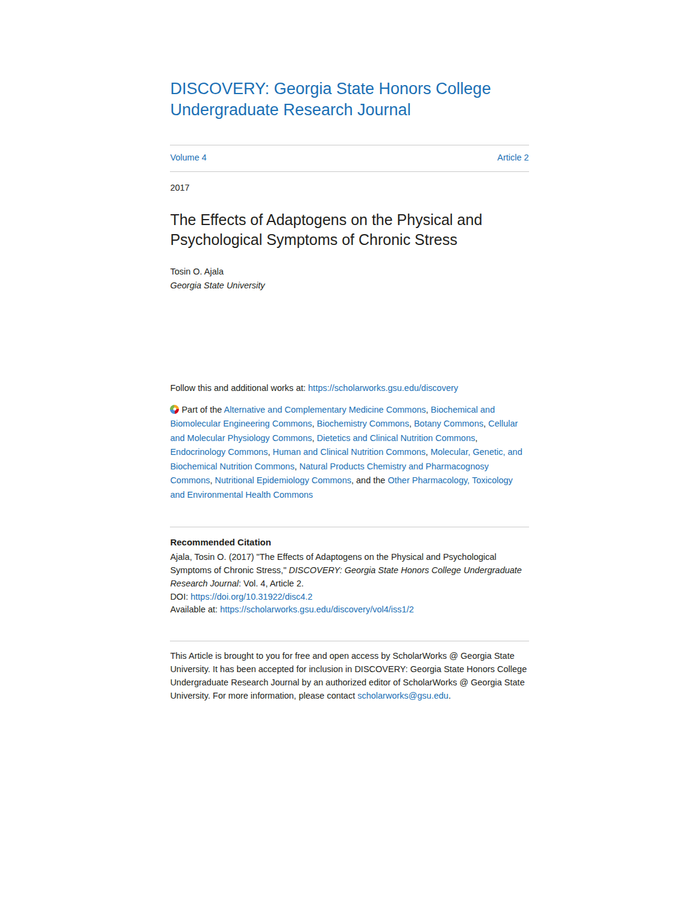DISCOVERY: Georgia State Honors College Undergraduate Research Journal
Volume 4 Article 2
2017
The Effects of Adaptogens on the Physical and Psychological Symptoms of Chronic Stress
Tosin O. Ajala
Georgia State University
Follow this and additional works at: https://scholarworks.gsu.edu/discovery
Part of the Alternative and Complementary Medicine Commons, Biochemical and Biomolecular Engineering Commons, Biochemistry Commons, Botany Commons, Cellular and Molecular Physiology Commons, Dietetics and Clinical Nutrition Commons, Endocrinology Commons, Human and Clinical Nutrition Commons, Molecular, Genetic, and Biochemical Nutrition Commons, Natural Products Chemistry and Pharmacognosy Commons, Nutritional Epidemiology Commons, and the Other Pharmacology, Toxicology and Environmental Health Commons
Recommended Citation
Ajala, Tosin O. (2017) "The Effects of Adaptogens on the Physical and Psychological Symptoms of Chronic Stress," DISCOVERY: Georgia State Honors College Undergraduate Research Journal: Vol. 4, Article 2.
DOI: https://doi.org/10.31922/disc4.2
Available at: https://scholarworks.gsu.edu/discovery/vol4/iss1/2
This Article is brought to you for free and open access by ScholarWorks @ Georgia State University. It has been accepted for inclusion in DISCOVERY: Georgia State Honors College Undergraduate Research Journal by an authorized editor of ScholarWorks @ Georgia State University. For more information, please contact scholarworks@gsu.edu.